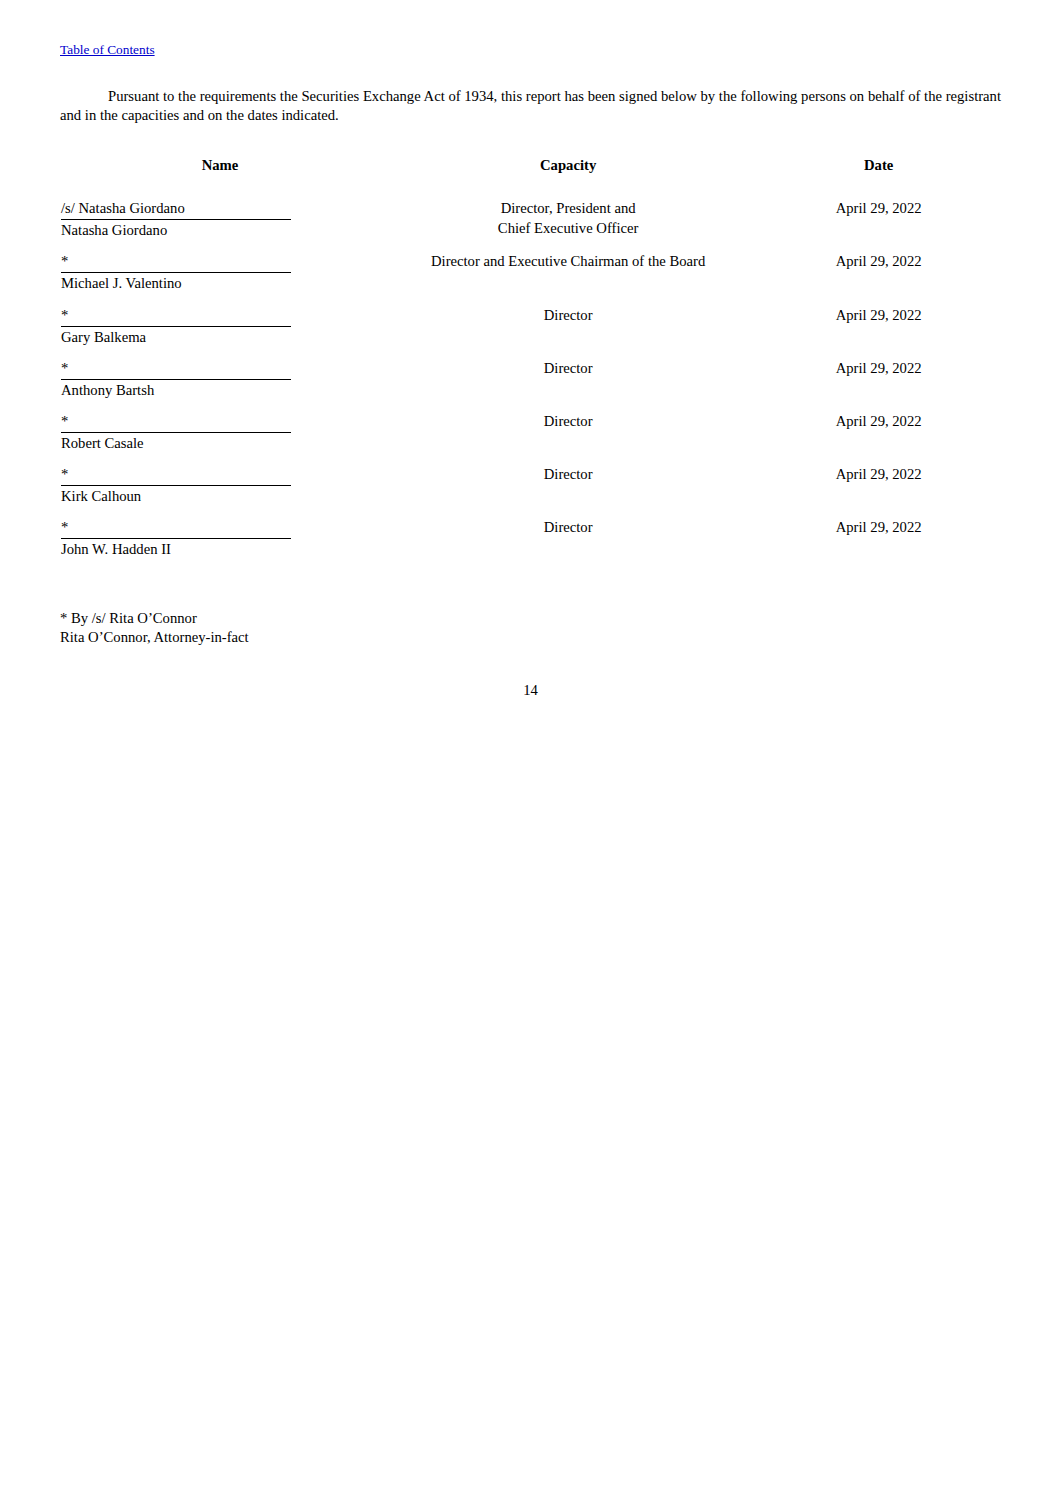Table of Contents
Pursuant to the requirements the Securities Exchange Act of 1934, this report has been signed below by the following persons on behalf of the registrant and in the capacities and on the dates indicated.
| Name | Capacity | Date |
| --- | --- | --- |
| /s/ Natasha Giordano Natasha Giordano | Director, President and Chief Executive Officer | April 29, 2022 |
| * Michael J. Valentino | Director and Executive Chairman of the Board | April 29, 2022 |
| * Gary Balkema | Director | April 29, 2022 |
| * Anthony Bartsh | Director | April 29, 2022 |
| * Robert Casale | Director | April 29, 2022 |
| * Kirk Calhoun | Director | April 29, 2022 |
| * John W. Hadden II | Director | April 29, 2022 |
* By /s/ Rita O’Connor
Rita O’Connor, Attorney-in-fact
14